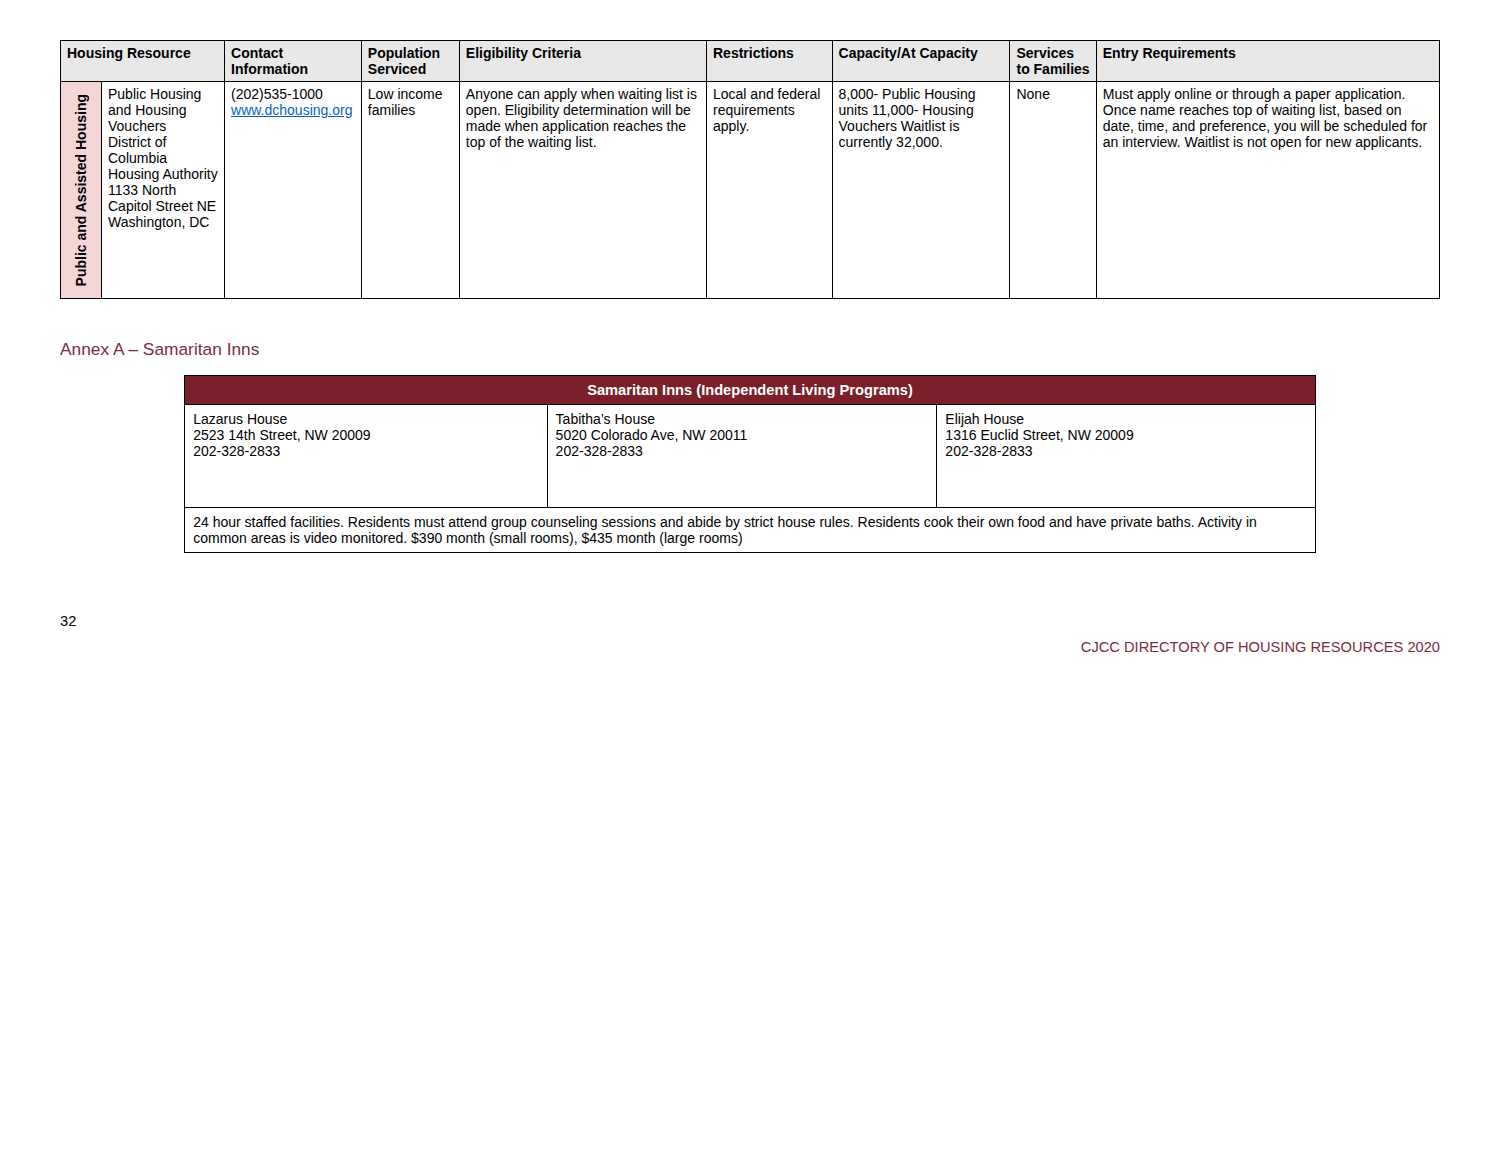| Housing Resource | Contact Information | Population Serviced | Eligibility Criteria | Restrictions | Capacity/At Capacity | Services to Families | Entry Requirements |
| --- | --- | --- | --- | --- | --- | --- | --- |
| Public and Assisted Housing | Public Housing and Housing Vouchers District of Columbia Housing Authority 1133 North Capitol Street NE Washington, DC | (202)535-1000 www.dchousing.org | Low income families | Anyone can apply when waiting list is open. Eligibility determination will be made when application reaches the top of the waiting list. | Local and federal requirements apply. | 8,000- Public Housing units 11,000- Housing Vouchers Waitlist is currently 32,000. | None | Must apply online or through a paper application. Once name reaches top of waiting list, based on date, time, and preference, you will be scheduled for an interview. Waitlist is not open for new applicants. |
Annex A – Samaritan Inns
| Samaritan Inns (Independent Living Programs) |
| --- |
| Lazarus House 2523 14th Street, NW 20009 202-328-2833 | Tabitha’s House 5020 Colorado Ave, NW 20011 202-328-2833 | Elijah House 1316 Euclid Street, NW 20009 202-328-2833 |
| 24 hour staffed facilities. Residents must attend group counseling sessions and abide by strict house rules. Residents cook their own food and have private baths. Activity in common areas is video monitored. $390 month (small rooms), $435 month (large rooms) |
32
CJCC DIRECTORY OF HOUSING RESOURCES 2020